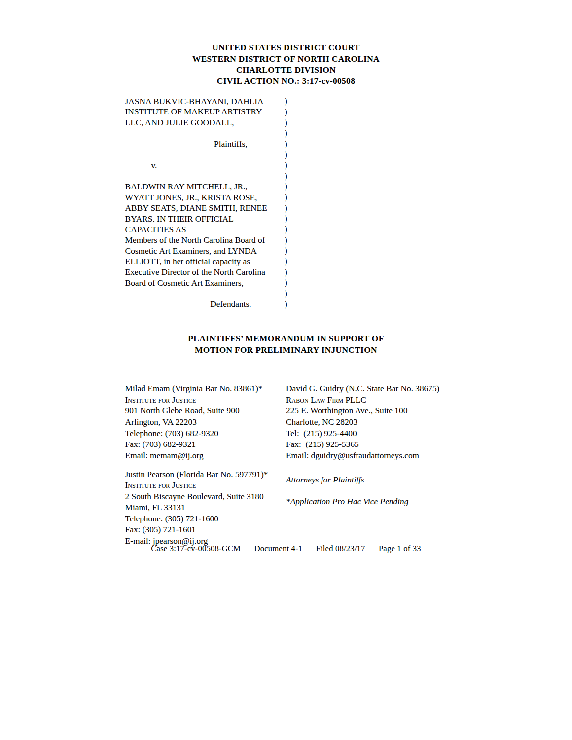UNITED STATES DISTRICT COURT
WESTERN DISTRICT OF NORTH CAROLINA
CHARLOTTE DIVISION
CIVIL ACTION NO.: 3:17-cv-00508
| JASNA BUKVIC-BHAYANI, DAHLIA INSTITUTE OF MAKEUP ARTISTRY LLC, and JULIE GOODALL, Plaintiffs, v. BALDWIN RAY MITCHELL, JR., WYATT JONES, JR., KRISTA ROSE, ABBY SEATS, DIANE SMITH, RENEE BYARS, in their official capacities as Members of the North Carolina Board of Cosmetic Art Examiners, and LYNDA ELLIOTT, in her official capacity as Executive Director of the North Carolina Board of Cosmetic Art Examiners, Defendants. | ) ) ) ) ) ) ) ) ) ) ) ) ) ) ) ) ) ) ) ) | |
PLAINTIFFS’ MEMORANDUM IN SUPPORT OF
MOTION FOR PRELIMINARY INJUNCTION
| Milad Emam (Virginia Bar No. 83861)* Institute for Justice 901 North Glebe Road, Suite 900 Arlington, VA 22203 Telephone: (703) 682-9320 Fax: (703) 682-9321 Email: memam@ij.org Justin Pearson (Florida Bar No. 597791)* Institute for Justice 2 South Biscayne Boulevard, Suite 3180 Miami, FL 33131 Telephone: (305) 721-1600 Fax: (305) 721-1601 E-mail: jpearson@ij.org | David G. Guidry (N.C. State Bar No. 38675) Rabon Law Firm PLLC 225 E. Worthington Ave., Suite 100 Charlotte, NC 28203 Tel: (215) 925-4400 Fax: (215) 925-5365 Email: dguidry@usfraudattorneys.com Attorneys for Plaintiffs *Application Pro Hac Vice Pending |
Case 3:17-cv-00508-GCM Document 4-1 Filed 08/23/17 Page 1 of 33